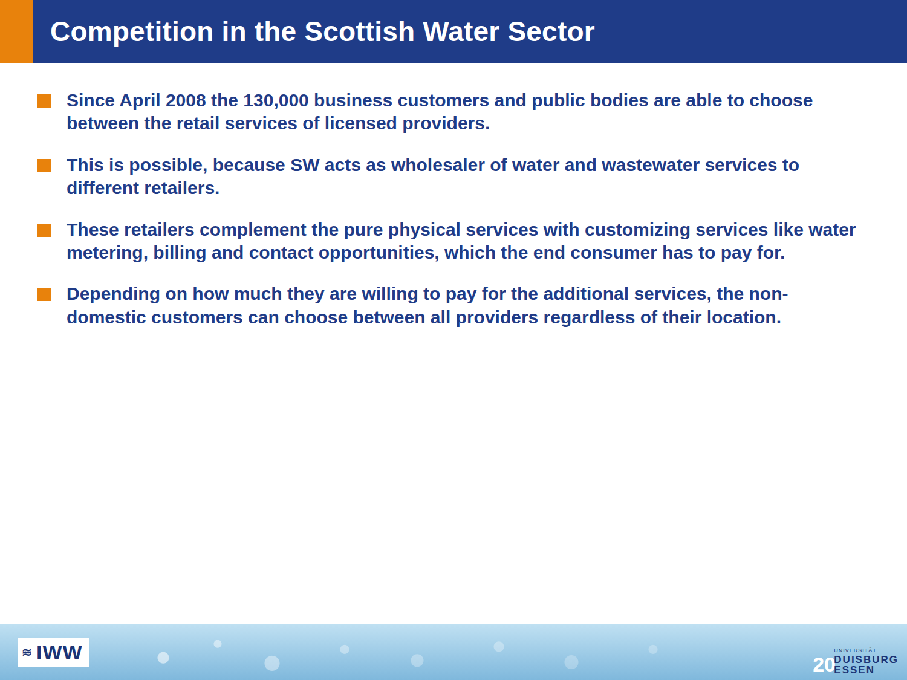Competition in the Scottish Water Sector
Since April 2008 the 130,000 business customers and public bodies are able to choose between the retail services of licensed providers.
This is possible, because SW acts as wholesaler of water and wastewater services to different retailers.
These retailers complement the pure physical services with customizing services like water metering, billing and contact opportunities, which the end consumer has to pay for.
Depending on how much they are willing to pay for the additional services, the non-domestic customers can choose between all providers regardless of their location.
≋IWW
20
UNIVERSITÄT DUISBURG ESSEN